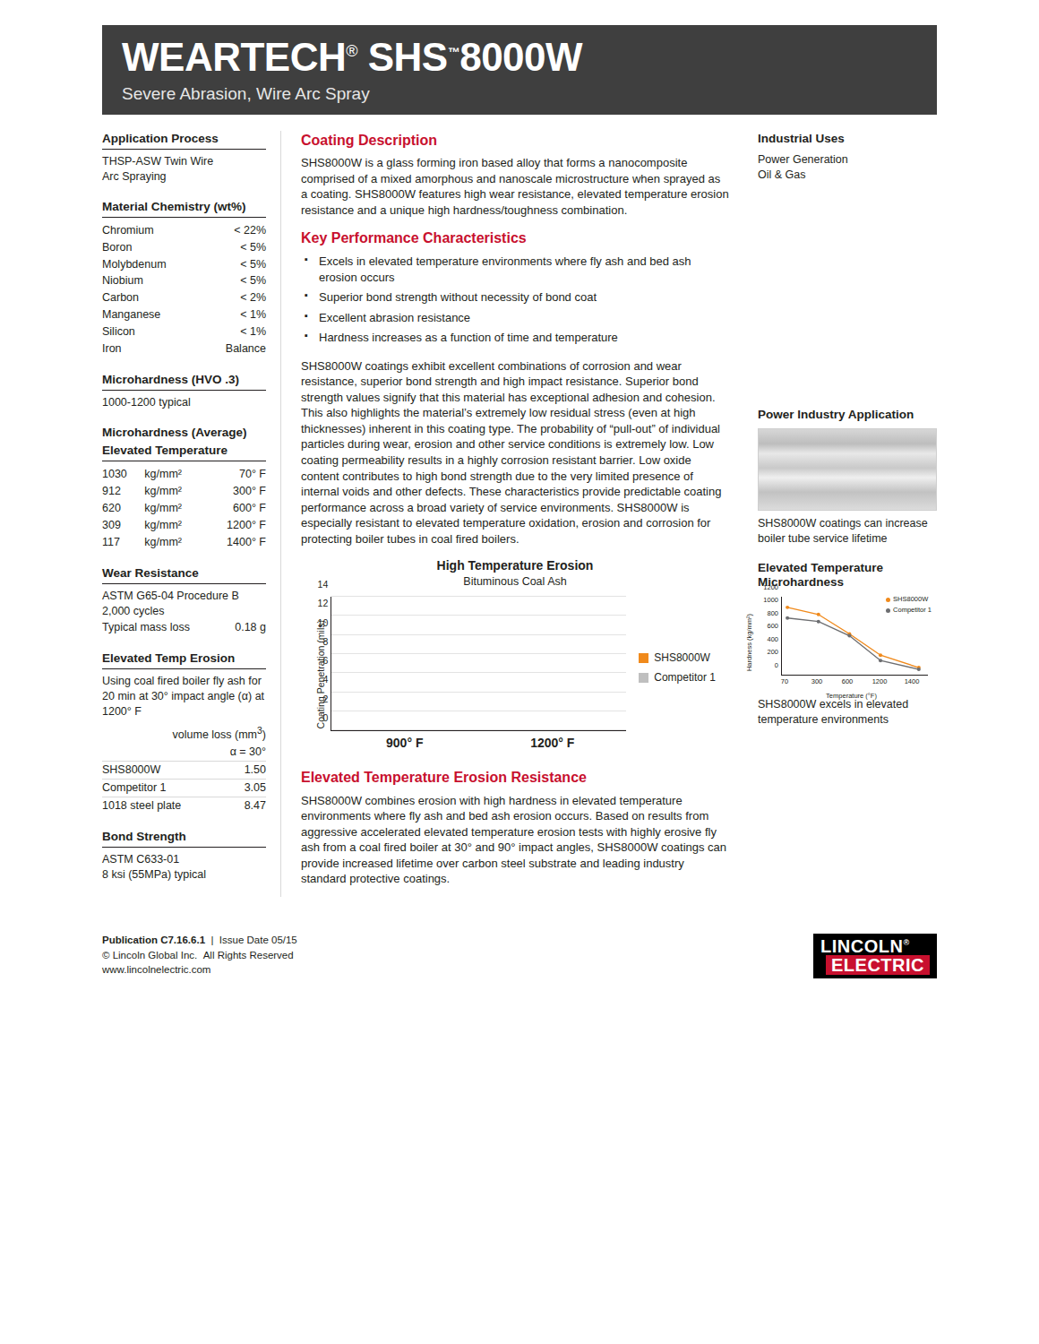WEARTECH® SHS™8000W
Severe Abrasion, Wire Arc Spray
Application Process
THSP-ASW Twin Wire
Arc Spraying
Material Chemistry (wt%)
| Chromium | < 22% |
| Boron | < 5% |
| Molybdenum | < 5% |
| Niobium | < 5% |
| Carbon | < 2% |
| Manganese | < 1% |
| Silicon | < 1% |
| Iron | Balance |
Microhardness (HVO .3)
1000-1200 typical
Microhardness (Average)
Elevated Temperature
| 1030 | kg/mm² | 70° F |
| 912 | kg/mm² | 300° F |
| 620 | kg/mm² | 600° F |
| 309 | kg/mm² | 1200° F |
| 117 | kg/mm² | 1400° F |
Wear Resistance
ASTM G65-04 Procedure B
2,000 cycles
| Typical mass loss | 0.18 g |
Elevated Temp Erosion
Using coal fired boiler fly ash for 20 min at 30° impact angle (α) at 1200° F
| volume loss (mm 3 ) |
| | α = 30° |
| SHS8000W | 1.50 |
| Competitor 1 | 3.05 |
| 1018 steel plate | 8.47 |
Bond Strength
ASTM C633-01
8 ksi (55MPa) typical
Coating Description
SHS8000W is a glass forming iron based alloy that forms a nanocomposite comprised of a mixed amorphous and nanoscale microstructure when sprayed as a coating. SHS8000W features high wear resistance, elevated temperature erosion resistance and a unique high hardness/toughness combination.
Key Performance Characteristics
Excels in elevated temperature environments where fly ash and bed ash erosion occurs
Superior bond strength without necessity of bond coat
Excellent abrasion resistance
Hardness increases as a function of time and temperature
SHS8000W coatings exhibit excellent combinations of corrosion and wear resistance, superior bond strength and high impact resistance. Superior bond strength values signify that this material has exceptional adhesion and cohesion. This also highlights the material’s extremely low residual stress (even at high thicknesses) inherent in this coating type. The probability of “pull-out” of individual particles during wear, erosion and other service conditions is extremely low. Low coating permeability results in a highly corrosion resistant barrier. Low oxide content contributes to high bond strength due to the very limited presence of internal voids and other defects. These characteristics provide predictable coating performance across a broad variety of service environments. SHS8000W is especially resistant to elevated temperature oxidation, erosion and corrosion for protecting boiler tubes in coal fired boilers.
High Temperature Erosion
Bituminous Coal Ash
Coating Penetration (mils)
0
2
4
6
8
10
12
14
900° F 1200° F
SHS8000W
Competitor 1
Elevated Temperature Erosion Resistance
SHS8000W combines erosion with high hardness in elevated temperature environments where fly ash and bed ash erosion occurs. Based on results from aggressive accelerated elevated temperature erosion tests with highly erosive fly ash from a coal fired boiler at 30° and 90° impact angles, SHS8000W coatings can provide increased lifetime over carbon steel substrate and leading industry standard protective coatings.
Industrial Uses
Power Generation
Oil & Gas
Power Industry Application
SHS8000W coatings can increase boiler tube service lifetime
Elevated Temperature
Microhardness
Hardness (kg/mm²)
0
200
400
600
800
1000
1200
70
300
600
1200
1400
Temperature (°F)
SHS8000W
Competitor 1
SHS8000W excels in elevated temperature environments
Publication C7.16.6.1 | Issue Date 05/15
© Lincoln Global Inc. All Rights Reserved
www.lincolnelectric.com
LINCOLN® ELECTRIC